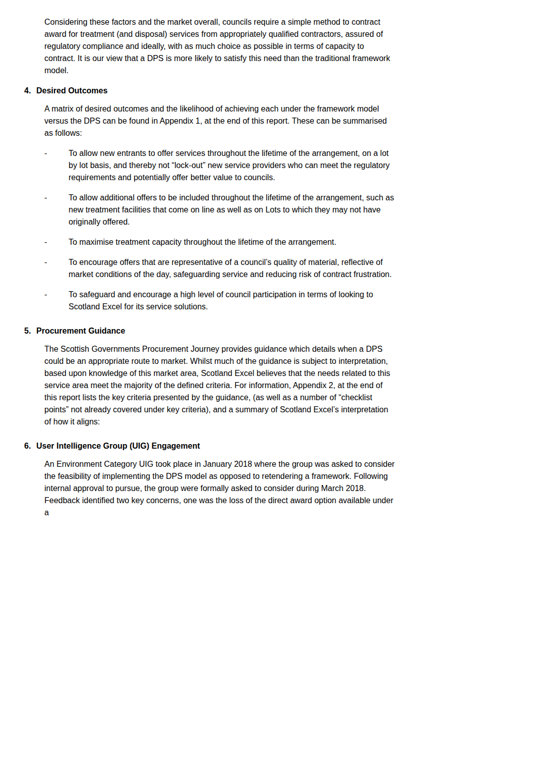Considering these factors and the market overall, councils require a simple method to contract award for treatment (and disposal) services from appropriately qualified contractors, assured of regulatory compliance and ideally, with as much choice as possible in terms of capacity to contract. It is our view that a DPS is more likely to satisfy this need than the traditional framework model.
4. Desired Outcomes
A matrix of desired outcomes and the likelihood of achieving each under the framework model versus the DPS can be found in Appendix 1, at the end of this report. These can be summarised as follows:
To allow new entrants to offer services throughout the lifetime of the arrangement, on a lot by lot basis, and thereby not “lock-out” new service providers who can meet the regulatory requirements and potentially offer better value to councils.
To allow additional offers to be included throughout the lifetime of the arrangement, such as new treatment facilities that come on line as well as on Lots to which they may not have originally offered.
To maximise treatment capacity throughout the lifetime of the arrangement.
To encourage offers that are representative of a council’s quality of material, reflective of market conditions of the day, safeguarding service and reducing risk of contract frustration.
To safeguard and encourage a high level of council participation in terms of looking to Scotland Excel for its service solutions.
5. Procurement Guidance
The Scottish Governments Procurement Journey provides guidance which details when a DPS could be an appropriate route to market. Whilst much of the guidance is subject to interpretation, based upon knowledge of this market area, Scotland Excel believes that the needs related to this service area meet the majority of the defined criteria. For information, Appendix 2, at the end of this report lists the key criteria presented by the guidance, (as well as a number of “checklist points” not already covered under key criteria), and a summary of Scotland Excel’s interpretation of how it aligns:
6. User Intelligence Group (UIG) Engagement
An Environment Category UIG took place in January 2018 where the group was asked to consider the feasibility of implementing the DPS model as opposed to retendering a framework. Following internal approval to pursue, the group were formally asked to consider during March 2018. Feedback identified two key concerns, one was the loss of the direct award option available under a